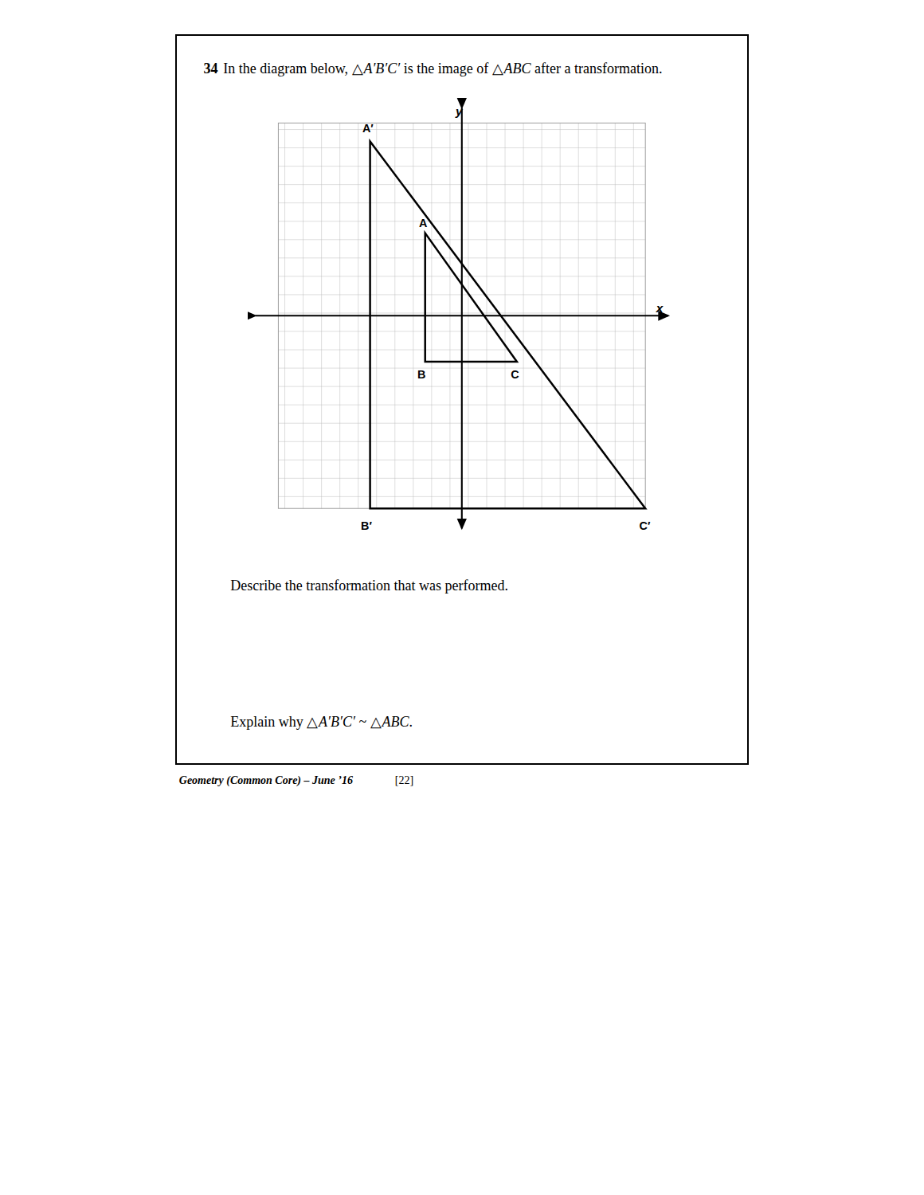34 In the diagram below, A′B′C′ is the image of ABC after a transformation.
x y A′ B′ C′ A B C
Describe the transformation that was performed.
Explain why A′B′C′ ~ ABC.
Geometry (Common Core) – June ’16 [22]